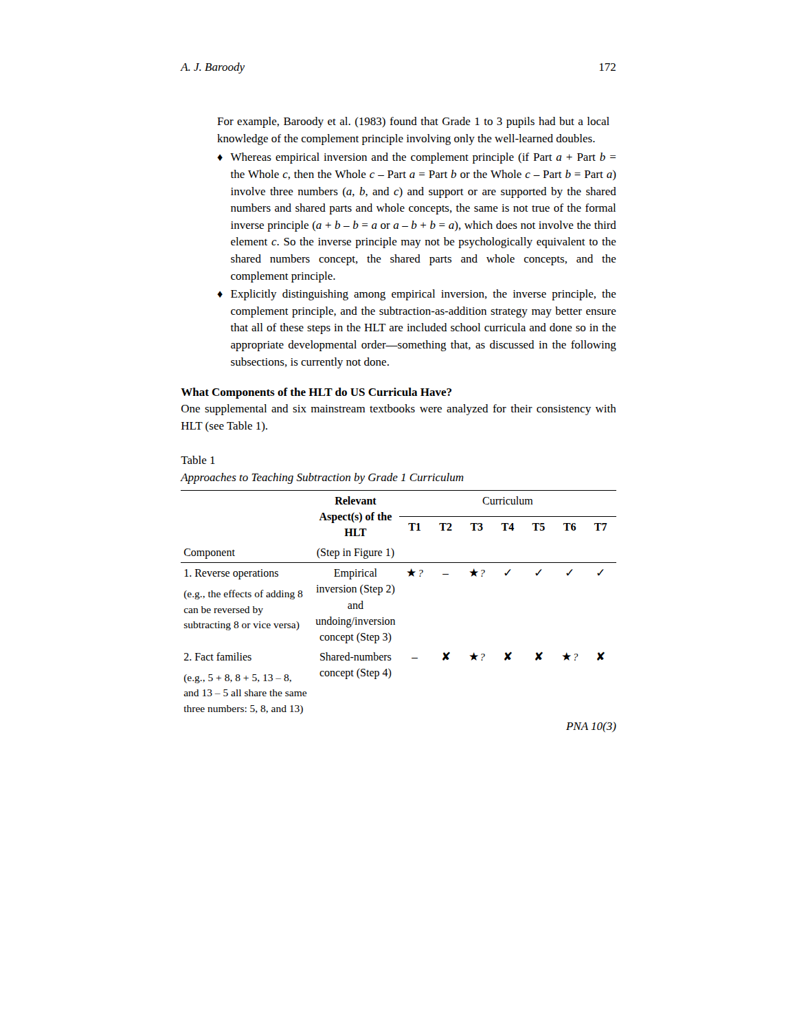A. J. Baroody 172
For example, Baroody et al. (1983) found that Grade 1 to 3 pupils had but a local knowledge of the complement principle involving only the well-learned doubles.
Whereas empirical inversion and the complement principle (if Part a + Part b = the Whole c, then the Whole c – Part a = Part b or the Whole c – Part b = Part a) involve three numbers (a, b, and c) and support or are supported by the shared numbers and shared parts and whole concepts, the same is not true of the formal inverse principle (a + b – b = a or a – b + b = a), which does not involve the third element c. So the inverse principle may not be psychologically equivalent to the shared numbers concept, the shared parts and whole concepts, and the complement principle.
Explicitly distinguishing among empirical inversion, the inverse principle, the complement principle, and the subtraction-as-addition strategy may better ensure that all of these steps in the HLT are included school curricula and done so in the appropriate developmental order—something that, as discussed in the following subsections, is currently not done.
What Components of the HLT do US Curricula Have?
One supplemental and six mainstream textbooks were analyzed for their consistency with HLT (see Table 1).
Table 1
Approaches to Teaching Subtraction by Grade 1 Curriculum
| | Relevant Aspect(s) of the HLT | Curriculum |
| --- | --- | --- |
| | T1 | T2 | T3 | T4 | T5 | T6 | T7 |
| Component | (Step in Figure 1) | |
| 1. Reverse operations (e.g., the effects of adding 8 can be reversed by subtracting 8 or vice versa) | Empirical inversion (Step 2) and undoing/inversion concept (Step 3) | ? | | ? | | | | |
| 2. Fact families (e.g., 5 + 8, 8 + 5, 13 – 8, and 13 – 5 all share the same three numbers: 5, 8, and 13) | Shared-numbers concept (Step 4) | | | ? | | | ? | |
PNA 10(3)